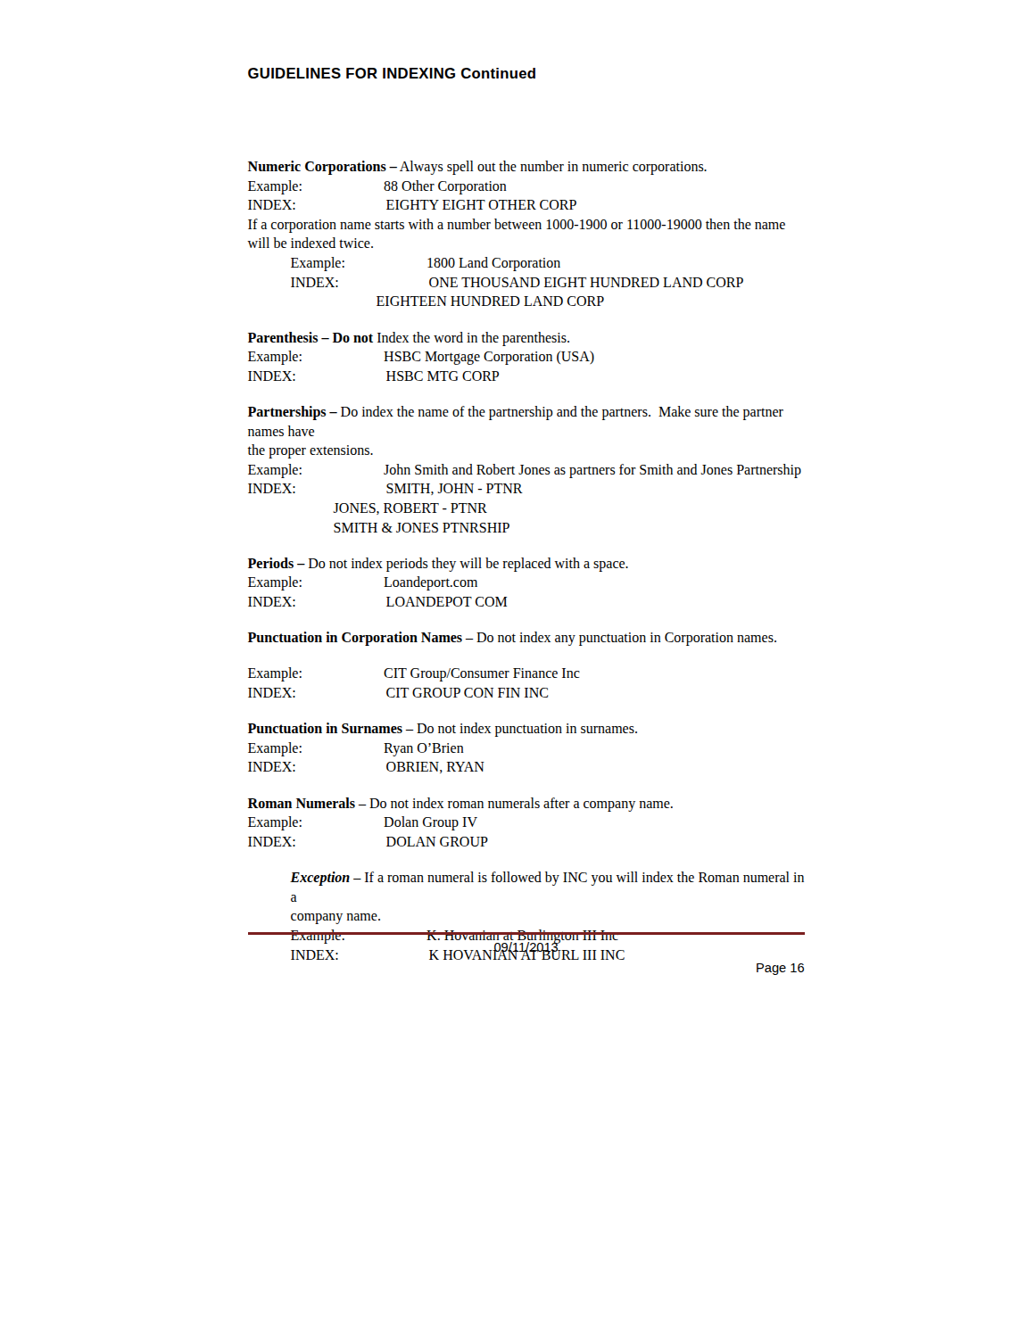GUIDELINES FOR INDEXING Continued
Numeric Corporations – Always spell out the number in numeric corporations.
Example: 88 Other Corporation
INDEX: EIGHTY EIGHT OTHER CORP
If a corporation name starts with a number between 1000-1900 or 11000-19000 then the name
will be indexed twice.
Example: 1800 Land Corporation
INDEX: ONE THOUSAND EIGHT HUNDRED LAND CORP
EIGHTEEN HUNDRED LAND CORP
Parenthesis – Do not Index the word in the parenthesis.
Example: HSBC Mortgage Corporation (USA)
INDEX: HSBC MTG CORP
Partnerships – Do index the name of the partnership and the partners. Make sure the partner names have
the proper extensions.
Example: John Smith and Robert Jones as partners for Smith and Jones Partnership
INDEX: SMITH, JOHN - PTNR
JONES, ROBERT - PTNR
SMITH & JONES PTNRSHIP
Periods – Do not index periods they will be replaced with a space.
Example: Loandeport.com
INDEX: LOANDEPOT COM
Punctuation in Corporation Names – Do not index any punctuation in Corporation names.
Example: CIT Group/Consumer Finance Inc
INDEX: CIT GROUP CON FIN INC
Punctuation in Surnames – Do not index punctuation in surnames.
Example: Ryan O’Brien
INDEX: OBRIEN, RYAN
Roman Numerals – Do not index roman numerals after a company name.
Example: Dolan Group IV
INDEX: DOLAN GROUP
Exception – If a roman numeral is followed by INC you will index the Roman numeral in a
company name.
Example: K. Hovanian at Burlington III Inc
INDEX: K HOVANIAN AT BURL III INC
09/11/2013
Page 16